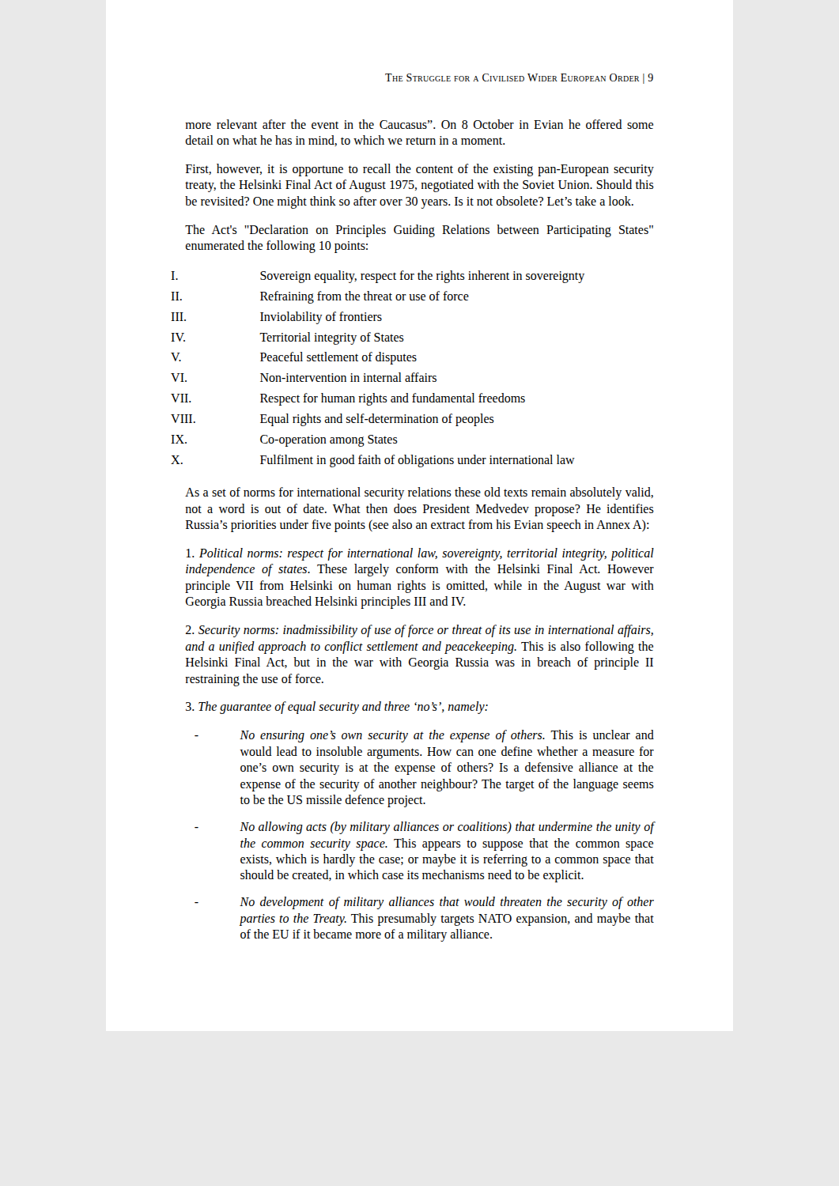The Struggle for a Civilised Wider European Order | 9
more relevant after the event in the Caucasus”. On 8 October in Evian he offered some detail on what he has in mind, to which we return in a moment.
First, however, it is opportune to recall the content of the existing pan-European security treaty, the Helsinki Final Act of August 1975, negotiated with the Soviet Union. Should this be revisited? One might think so after over 30 years. Is it not obsolete? Let’s take a look.
The Act's "Declaration on Principles Guiding Relations between Participating States" enumerated the following 10 points:
I. Sovereign equality, respect for the rights inherent in sovereignty
II. Refraining from the threat or use of force
III. Inviolability of frontiers
IV. Territorial integrity of States
V. Peaceful settlement of disputes
VI. Non-intervention in internal affairs
VII. Respect for human rights and fundamental freedoms
VIII. Equal rights and self-determination of peoples
IX. Co-operation among States
X. Fulfilment in good faith of obligations under international law
As a set of norms for international security relations these old texts remain absolutely valid, not a word is out of date. What then does President Medvedev propose? He identifies Russia’s priorities under five points (see also an extract from his Evian speech in Annex A):
1. Political norms: respect for international law, sovereignty, territorial integrity, political independence of states. These largely conform with the Helsinki Final Act. However principle VII from Helsinki on human rights is omitted, while in the August war with Georgia Russia breached Helsinki principles III and IV.
2. Security norms: inadmissibility of use of force or threat of its use in international affairs, and a unified approach to conflict settlement and peacekeeping. This is also following the Helsinki Final Act, but in the war with Georgia Russia was in breach of principle II restraining the use of force.
3. The guarantee of equal security and three ‘no’s’, namely:
-No ensuring one’s own security at the expense of others. This is unclear and would lead to insoluble arguments. How can one define whether a measure for one’s own security is at the expense of others? Is a defensive alliance at the expense of the security of another neighbour? The target of the language seems to be the US missile defence project.
-No allowing acts (by military alliances or coalitions) that undermine the unity of the common security space. This appears to suppose that the common space exists, which is hardly the case; or maybe it is referring to a common space that should be created, in which case its mechanisms need to be explicit.
-No development of military alliances that would threaten the security of other parties to the Treaty. This presumably targets NATO expansion, and maybe that of the EU if it became more of a military alliance.